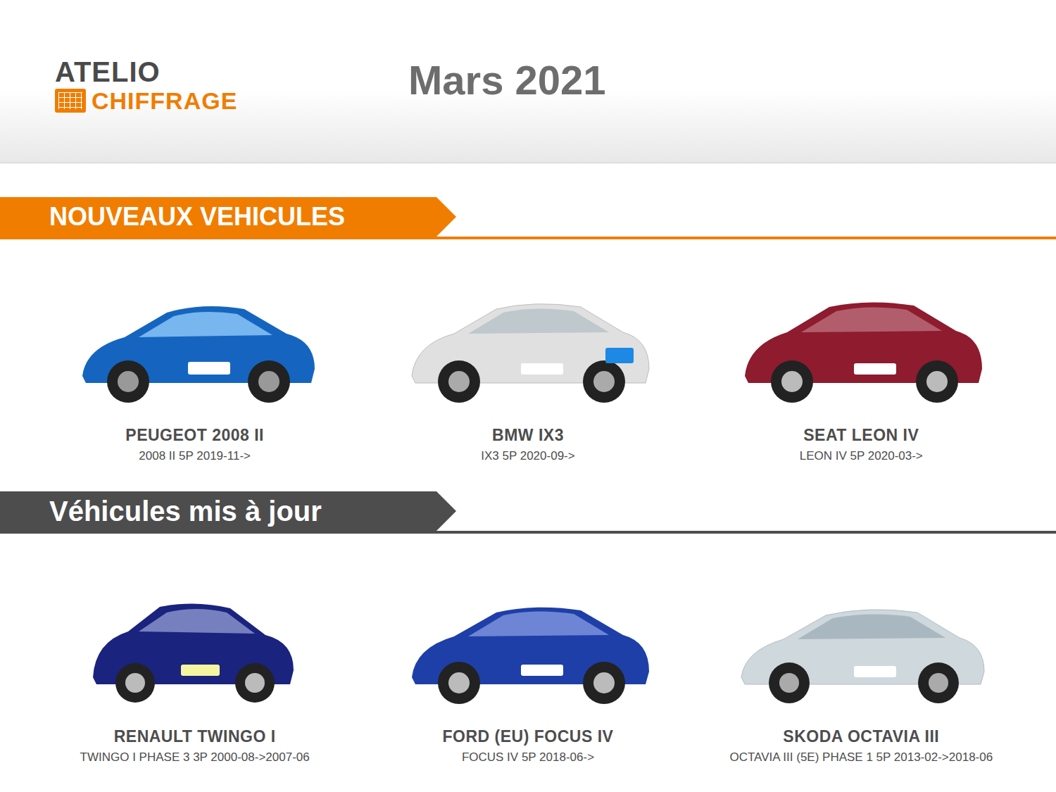ATELIO
CHIFFRAGE
Mars 2021
NOUVEAUX VEHICULES
PEUGEOT 2008 II
2008 II 5P 2019-11->
BMW IX3
IX3 5P 2020-09->
SEAT LEON IV
LEON IV 5P 2020-03->
Véhicules mis à jour
RENAULT TWINGO I
TWINGO I PHASE 3 3P 2000-08->2007-06
FORD (EU) FOCUS IV
FOCUS IV 5P 2018-06->
SKODA OCTAVIA III
OCTAVIA III (5E) PHASE 1 5P 2013-02->2018-06